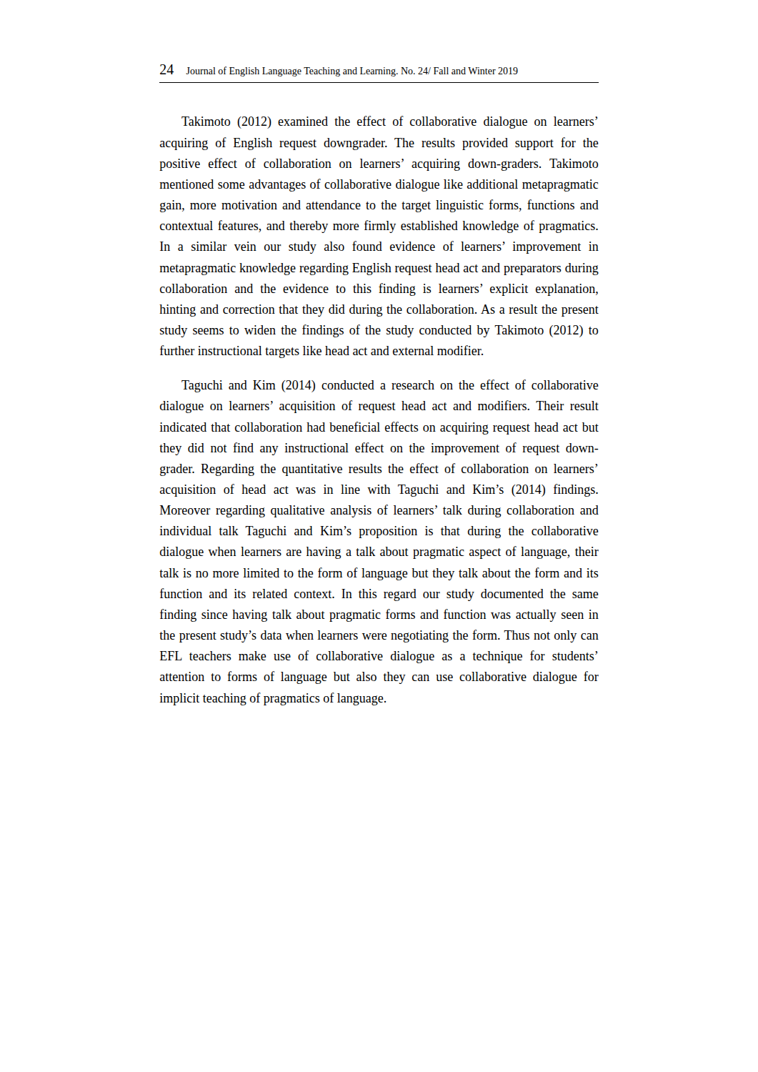24 Journal of English Language Teaching and Learning. No. 24/ Fall and Winter 2019
Takimoto (2012) examined the effect of collaborative dialogue on learners’ acquiring of English request downgrader. The results provided support for the positive effect of collaboration on learners’ acquiring down-graders. Takimoto mentioned some advantages of collaborative dialogue like additional metapragmatic gain, more motivation and attendance to the target linguistic forms, functions and contextual features, and thereby more firmly established knowledge of pragmatics. In a similar vein our study also found evidence of learners’ improvement in metapragmatic knowledge regarding English request head act and preparators during collaboration and the evidence to this finding is learners’ explicit explanation, hinting and correction that they did during the collaboration. As a result the present study seems to widen the findings of the study conducted by Takimoto (2012) to further instructional targets like head act and external modifier.
Taguchi and Kim (2014) conducted a research on the effect of collaborative dialogue on learners’ acquisition of request head act and modifiers. Their result indicated that collaboration had beneficial effects on acquiring request head act but they did not find any instructional effect on the improvement of request down-grader. Regarding the quantitative results the effect of collaboration on learners’ acquisition of head act was in line with Taguchi and Kim’s (2014) findings. Moreover regarding qualitative analysis of learners’ talk during collaboration and individual talk Taguchi and Kim’s proposition is that during the collaborative dialogue when learners are having a talk about pragmatic aspect of language, their talk is no more limited to the form of language but they talk about the form and its function and its related context. In this regard our study documented the same finding since having talk about pragmatic forms and function was actually seen in the present study’s data when learners were negotiating the form. Thus not only can EFL teachers make use of collaborative dialogue as a technique for students’ attention to forms of language but also they can use collaborative dialogue for implicit teaching of pragmatics of language.